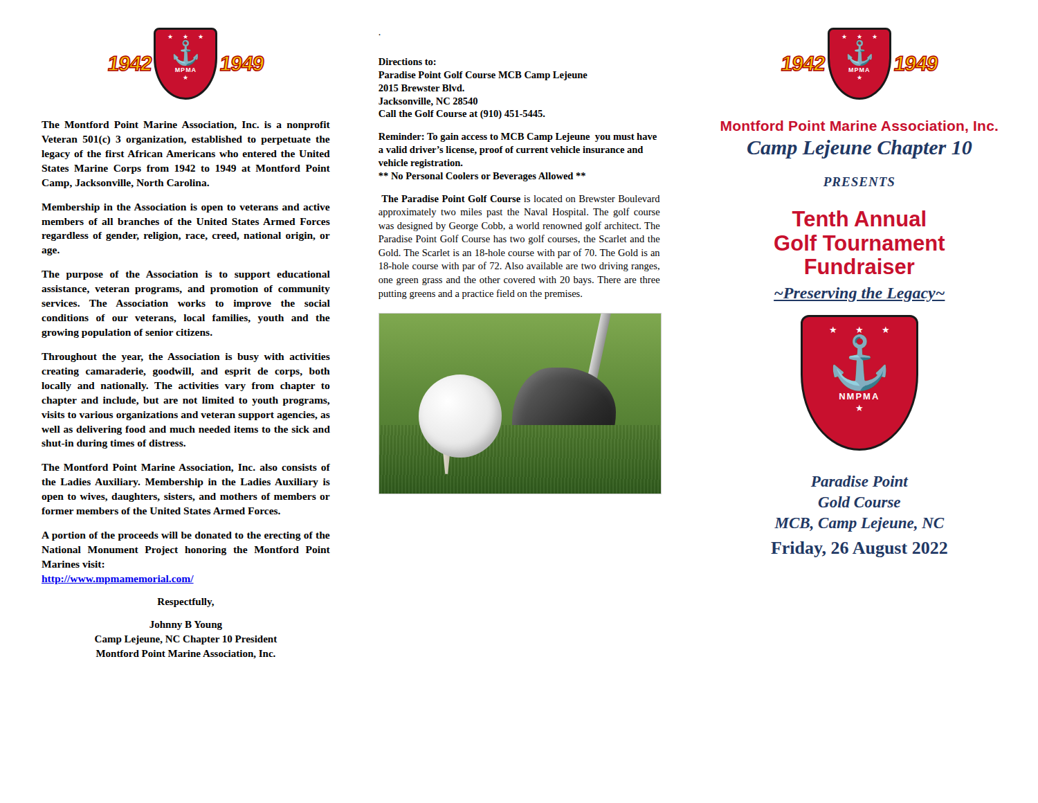1942
★★★
⚓
MPMA
★
1949
The Montford Point Marine Association, Inc. is a nonprofit Veteran 501(c) 3 organization, established to perpetuate the legacy of the first African Americans who entered the United States Marine Corps from 1942 to 1949 at Montford Point Camp, Jacksonville, North Carolina.
Membership in the Association is open to veterans and active members of all branches of the United States Armed Forces regardless of gender, religion, race, creed, national origin, or age.
The purpose of the Association is to support educational assistance, veteran programs, and promotion of community services. The Association works to improve the social conditions of our veterans, local families, youth and the growing population of senior citizens.
Throughout the year, the Association is busy with activities creating camaraderie, goodwill, and esprit de corps, both locally and nationally. The activities vary from chapter to chapter and include, but are not limited to youth programs, visits to various organizations and veteran support agencies, as well as delivering food and much needed items to the sick and shut-in during times of distress.
The Montford Point Marine Association, Inc. also consists of the Ladies Auxiliary. Membership in the Ladies Auxiliary is open to wives, daughters, sisters, and mothers of members or former members of the United States Armed Forces.
A portion of the proceeds will be donated to the erecting of the National Monument Project honoring the Montford Point Marines visit:
http://www.mpmamemorial.com/
Respectfully,
Johnny B Young
Camp Lejeune, NC Chapter 10 President
Montford Point Marine Association, Inc.
.
Directions to:
Paradise Point Golf Course MCB Camp Lejeune
2015 Brewster Blvd.
Jacksonville, NC 28540
Call the Golf Course at (910) 451-5445.
Reminder: To gain access to MCB Camp Lejeune you must have a valid driver’s license, proof of current vehicle insurance and vehicle registration.
** No Personal Coolers or Beverages Allowed **
The Paradise Point Golf Course is located on Brewster Boulevard approximately two miles past the Naval Hospital. The golf course was designed by George Cobb, a world renowned golf architect. The Paradise Point Golf Course has two golf courses, the Scarlet and the Gold. The Scarlet is an 18-hole course with par of 70. The Gold is an 18-hole course with par of 72. Also available are two driving ranges, one green grass and the other covered with 20 bays. There are three putting greens and a practice field on the premises.
1942
★★★
⚓
MPMA
★
1949
Montford Point Marine Association, Inc.
Camp Lejeune Chapter 10
PRESENTS
Tenth Annual
Golf Tournament
Fundraiser
~Preserving the Legacy~
★★★
⚓
NMPMA
★
Paradise Point
Gold Course
MCB, Camp Lejeune, NC
Friday, 26 August 2022